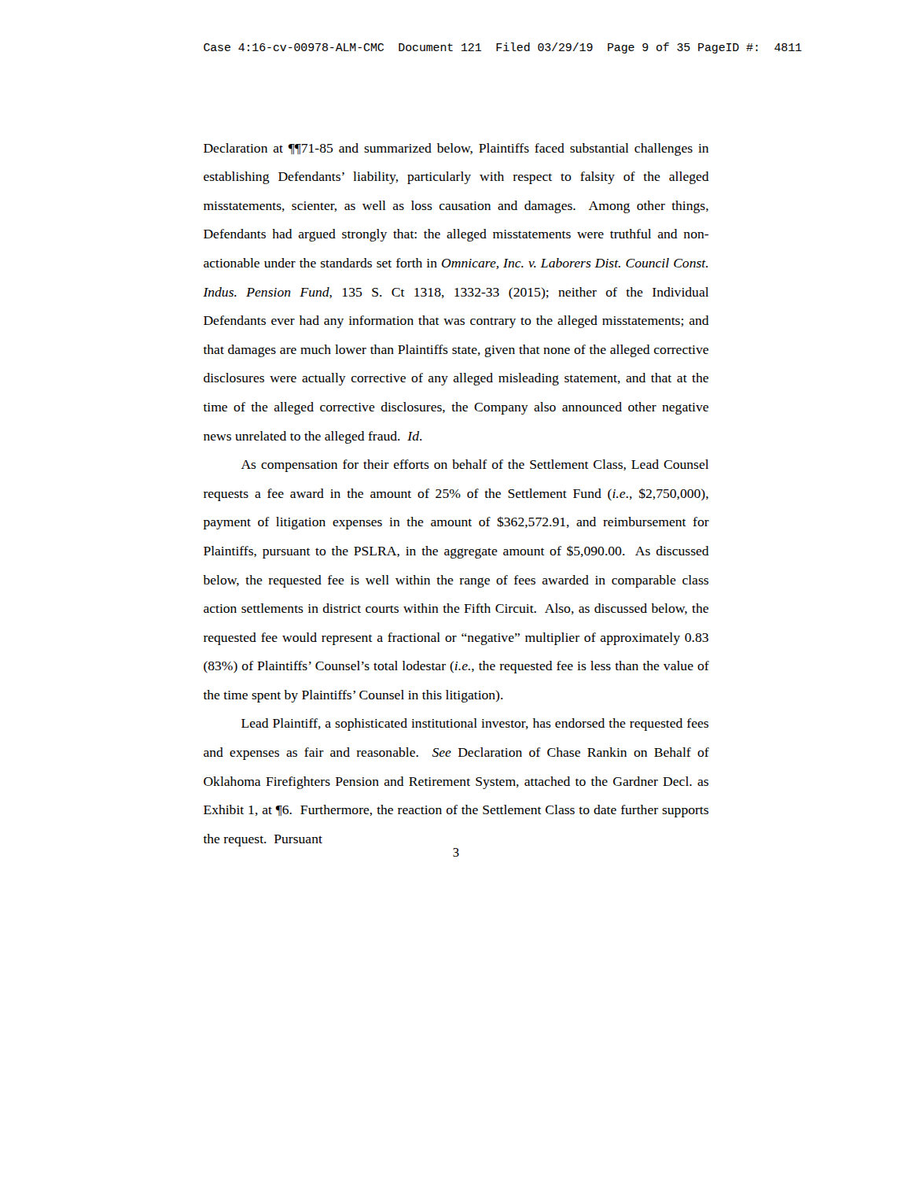Case 4:16-cv-00978-ALM-CMC Document 121 Filed 03/29/19 Page 9 of 35 PageID #: 4811
Declaration at ¶¶71-85 and summarized below, Plaintiffs faced substantial challenges in establishing Defendants’ liability, particularly with respect to falsity of the alleged misstatements, scienter, as well as loss causation and damages. Among other things, Defendants had argued strongly that: the alleged misstatements were truthful and non-actionable under the standards set forth in Omnicare, Inc. v. Laborers Dist. Council Const. Indus. Pension Fund, 135 S. Ct 1318, 1332-33 (2015); neither of the Individual Defendants ever had any information that was contrary to the alleged misstatements; and that damages are much lower than Plaintiffs state, given that none of the alleged corrective disclosures were actually corrective of any alleged misleading statement, and that at the time of the alleged corrective disclosures, the Company also announced other negative news unrelated to the alleged fraud. Id.
As compensation for their efforts on behalf of the Settlement Class, Lead Counsel requests a fee award in the amount of 25% of the Settlement Fund (i.e., $2,750,000), payment of litigation expenses in the amount of $362,572.91, and reimbursement for Plaintiffs, pursuant to the PSLRA, in the aggregate amount of $5,090.00. As discussed below, the requested fee is well within the range of fees awarded in comparable class action settlements in district courts within the Fifth Circuit. Also, as discussed below, the requested fee would represent a fractional or “negative” multiplier of approximately 0.83 (83%) of Plaintiffs’ Counsel’s total lodestar (i.e., the requested fee is less than the value of the time spent by Plaintiffs’ Counsel in this litigation).
Lead Plaintiff, a sophisticated institutional investor, has endorsed the requested fees and expenses as fair and reasonable. See Declaration of Chase Rankin on Behalf of Oklahoma Firefighters Pension and Retirement System, attached to the Gardner Decl. as Exhibit 1, at ¶6. Furthermore, the reaction of the Settlement Class to date further supports the request. Pursuant
3